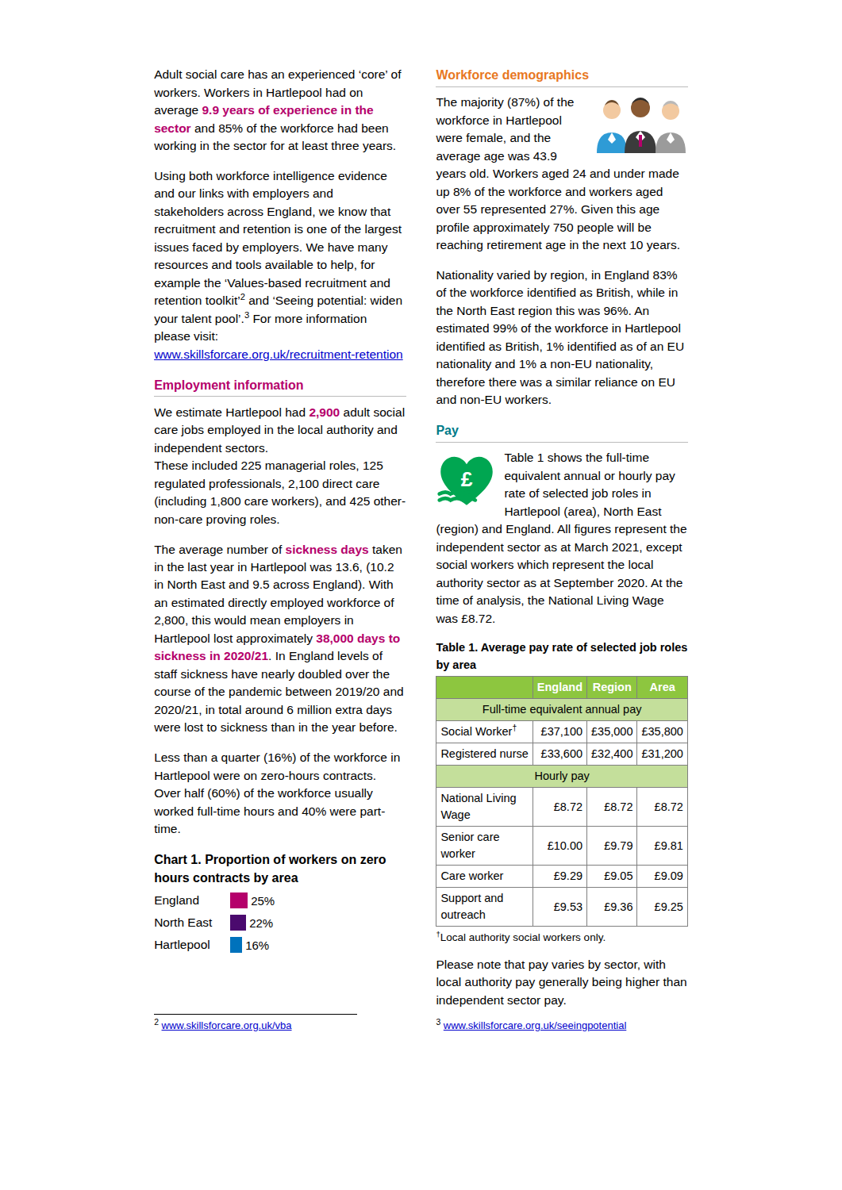Adult social care has an experienced ‘core’ of workers. Workers in Hartlepool had on average 9.9 years of experience in the sector and 85% of the workforce had been working in the sector for at least three years.
Using both workforce intelligence evidence and our links with employers and stakeholders across England, we know that recruitment and retention is one of the largest issues faced by employers. We have many resources and tools available to help, for example the ‘Values-based recruitment and retention toolkit’2 and ‘Seeing potential: widen your talent pool’.3 For more information please visit: www.skillsforcare.org.uk/recruitment-retention
Employment information
We estimate Hartlepool had 2,900 adult social care jobs employed in the local authority and independent sectors.
These included 225 managerial roles, 125 regulated professionals, 2,100 direct care (including 1,800 care workers), and 425 other-non-care proving roles.
The average number of sickness days taken in the last year in Hartlepool was 13.6, (10.2 in North East and 9.5 across England). With an estimated directly employed workforce of 2,800, this would mean employers in Hartlepool lost approximately 38,000 days to sickness in 2020/21. In England levels of staff sickness have nearly doubled over the course of the pandemic between 2019/20 and 2020/21, in total around 6 million extra days were lost to sickness than in the year before.
Less than a quarter (16%) of the workforce in Hartlepool were on zero-hours contracts. Over half (60%) of the workforce usually worked full-time hours and 40% were part-time.
Chart 1. Proportion of workers on zero hours contracts by area
England
North East
Hartlepool
25%
22%
16%
Workforce demographics
The majority (87%) of the workforce in Hartlepool were female, and the average age was 43.9 years old. Workers aged 24 and under made up 8% of the workforce and workers aged over 55 represented 27%. Given this age profile approximately 750 people will be reaching retirement age in the next 10 years.
Nationality varied by region, in England 83% of the workforce identified as British, while in the North East region this was 96%. An estimated 99% of the workforce in Hartlepool identified as British, 1% identified as of an EU nationality and 1% a non-EU nationality, therefore there was a similar reliance on EU and non-EU workers.
Pay
£
Table 1 shows the full-time equivalent annual or hourly pay rate of selected job roles in Hartlepool (area), North East (region) and England. All figures represent the independent sector as at March 2021, except social workers which represent the local authority sector as at September 2020. At the time of analysis, the National Living Wage was £8.72.
Table 1. Average pay rate of selected job roles by area
| | England | Region | Area |
| --- | --- | --- | --- |
| Full-time equivalent annual pay |
| Social Worker † | £37,100 | £35,000 | £35,800 |
| Registered nurse | £33,600 | £32,400 | £31,200 |
| Hourly pay |
| National Living Wage | £8.72 | £8.72 | £8.72 |
| Senior care worker | £10.00 | £9.79 | £9.81 |
| Care worker | £9.29 | £9.05 | £9.09 |
| Support and outreach | £9.53 | £9.36 | £9.25 |
†Local authority social workers only.
Please note that pay varies by sector, with local authority pay generally being higher than independent sector pay.
2 www.skillsforcare.org.uk/vba
3 www.skillsforcare.org.uk/seeingpotential